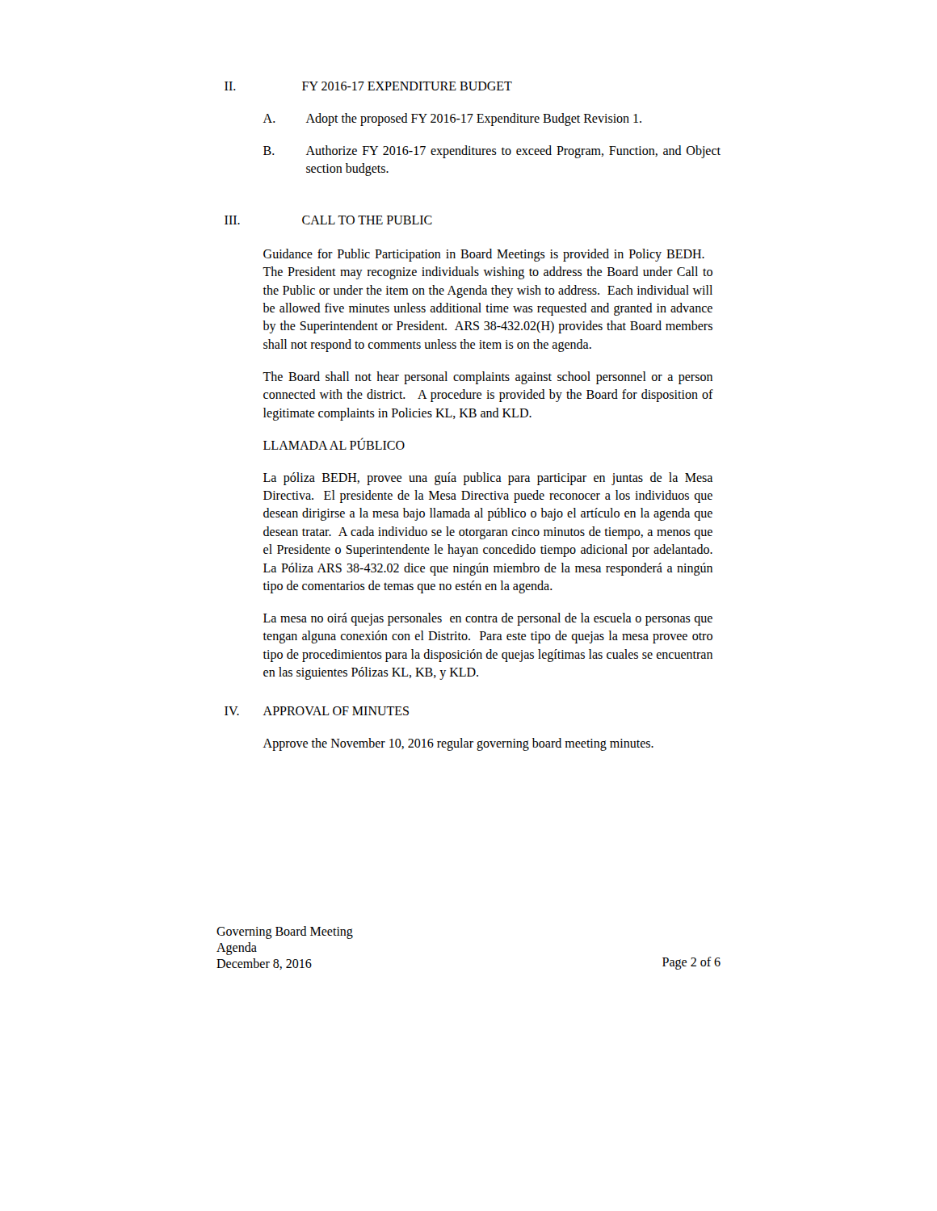II.
FY 2016-17 EXPENDITURE BUDGET
A.
Adopt the proposed FY 2016-17 Expenditure Budget Revision 1.
B.
Authorize FY 2016-17 expenditures to exceed Program, Function, and Object section budgets.
III.
CALL TO THE PUBLIC
Guidance for Public Participation in Board Meetings is provided in Policy BEDH. The President may recognize individuals wishing to address the Board under Call to the Public or under the item on the Agenda they wish to address. Each individual will be allowed five minutes unless additional time was requested and granted in advance by the Superintendent or President. ARS 38-432.02(H) provides that Board members shall not respond to comments unless the item is on the agenda.
The Board shall not hear personal complaints against school personnel or a person connected with the district. A procedure is provided by the Board for disposition of legitimate complaints in Policies KL, KB and KLD.
LLAMADA AL PÚBLICO
La póliza BEDH, provee una guía publica para participar en juntas de la Mesa Directiva. El presidente de la Mesa Directiva puede reconocer a los individuos que desean dirigirse a la mesa bajo llamada al público o bajo el artículo en la agenda que desean tratar. A cada individuo se le otorgaran cinco minutos de tiempo, a menos que el Presidente o Superintendente le hayan concedido tiempo adicional por adelantado. La Póliza ARS 38-432.02 dice que ningún miembro de la mesa responderá a ningún tipo de comentarios de temas que no estén en la agenda.
La mesa no oirá quejas personales en contra de personal de la escuela o personas que tengan alguna conexión con el Distrito. Para este tipo de quejas la mesa provee otro tipo de procedimientos para la disposición de quejas legítimas las cuales se encuentran en las siguientes Pólizas KL, KB, y KLD.
IV.
APPROVAL OF MINUTES
Approve the November 10, 2016 regular governing board meeting minutes.
Governing Board Meeting
Agenda
December 8, 2016
Page 2 of 6